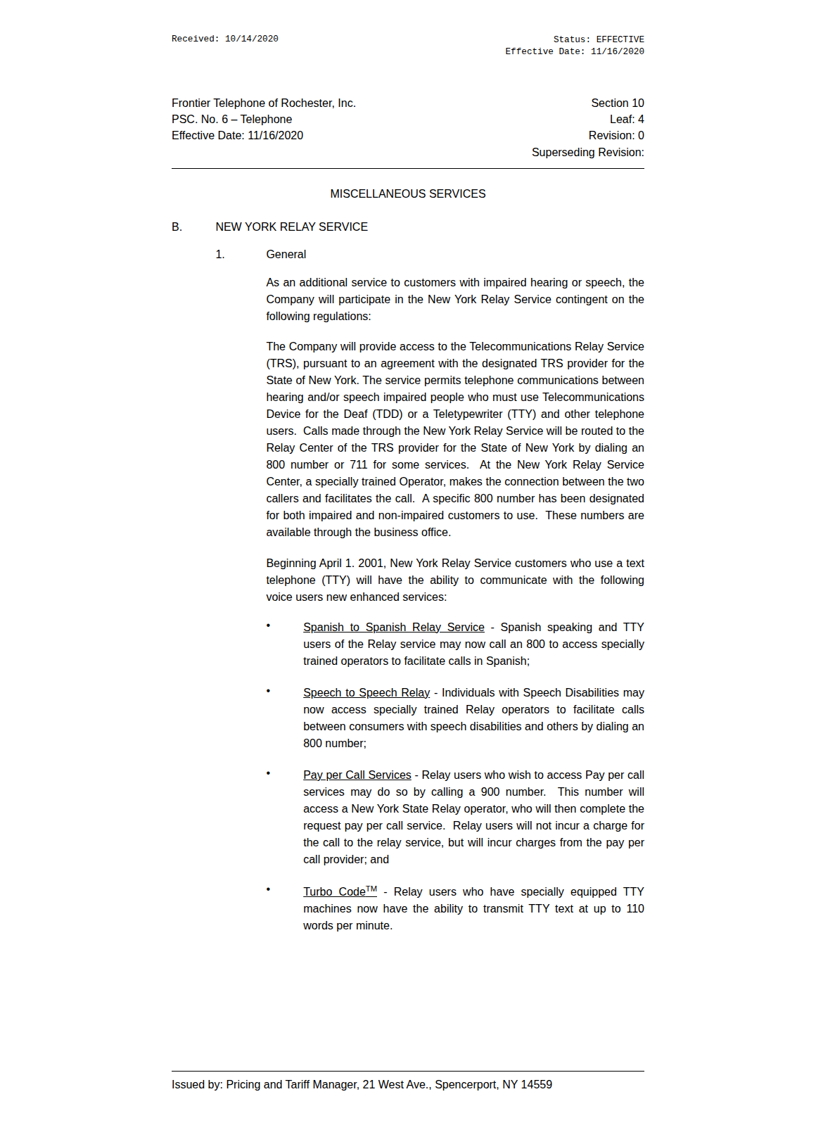Received: 10/14/2020
Status: EFFECTIVE
Effective Date: 11/16/2020
Frontier Telephone of Rochester, Inc.
PSC. No. 6 – Telephone
Effective Date: 11/16/2020
Section 10
Leaf: 4
Revision: 0
Superseding Revision:
MISCELLANEOUS SERVICES
B.
NEW YORK RELAY SERVICE
1.
General
As an additional service to customers with impaired hearing or speech, the Company will participate in the New York Relay Service contingent on the following regulations:
The Company will provide access to the Telecommunications Relay Service (TRS), pursuant to an agreement with the designated TRS provider for the State of New York. The service permits telephone communications between hearing and/or speech impaired people who must use Telecommunications Device for the Deaf (TDD) or a Teletypewriter (TTY) and other telephone users. Calls made through the New York Relay Service will be routed to the Relay Center of the TRS provider for the State of New York by dialing an 800 number or 711 for some services. At the New York Relay Service Center, a specially trained Operator, makes the connection between the two callers and facilitates the call. A specific 800 number has been designated for both impaired and non-impaired customers to use. These numbers are available through the business office.
Beginning April 1. 2001, New York Relay Service customers who use a text telephone (TTY) will have the ability to communicate with the following voice users new enhanced services:
• Spanish to Spanish Relay Service - Spanish speaking and TTY users of the Relay service may now call an 800 to access specially trained operators to facilitate calls in Spanish;
• Speech to Speech Relay - Individuals with Speech Disabilities may now access specially trained Relay operators to facilitate calls between consumers with speech disabilities and others by dialing an 800 number;
• Pay per Call Services - Relay users who wish to access Pay per call services may do so by calling a 900 number. This number will access a New York State Relay operator, who will then complete the request pay per call service. Relay users will not incur a charge for the call to the relay service, but will incur charges from the pay per call provider; and
• Turbo CodeTM - Relay users who have specially equipped TTY machines now have the ability to transmit TTY text at up to 110 words per minute.
Issued by: Pricing and Tariff Manager, 21 West Ave., Spencerport, NY 14559